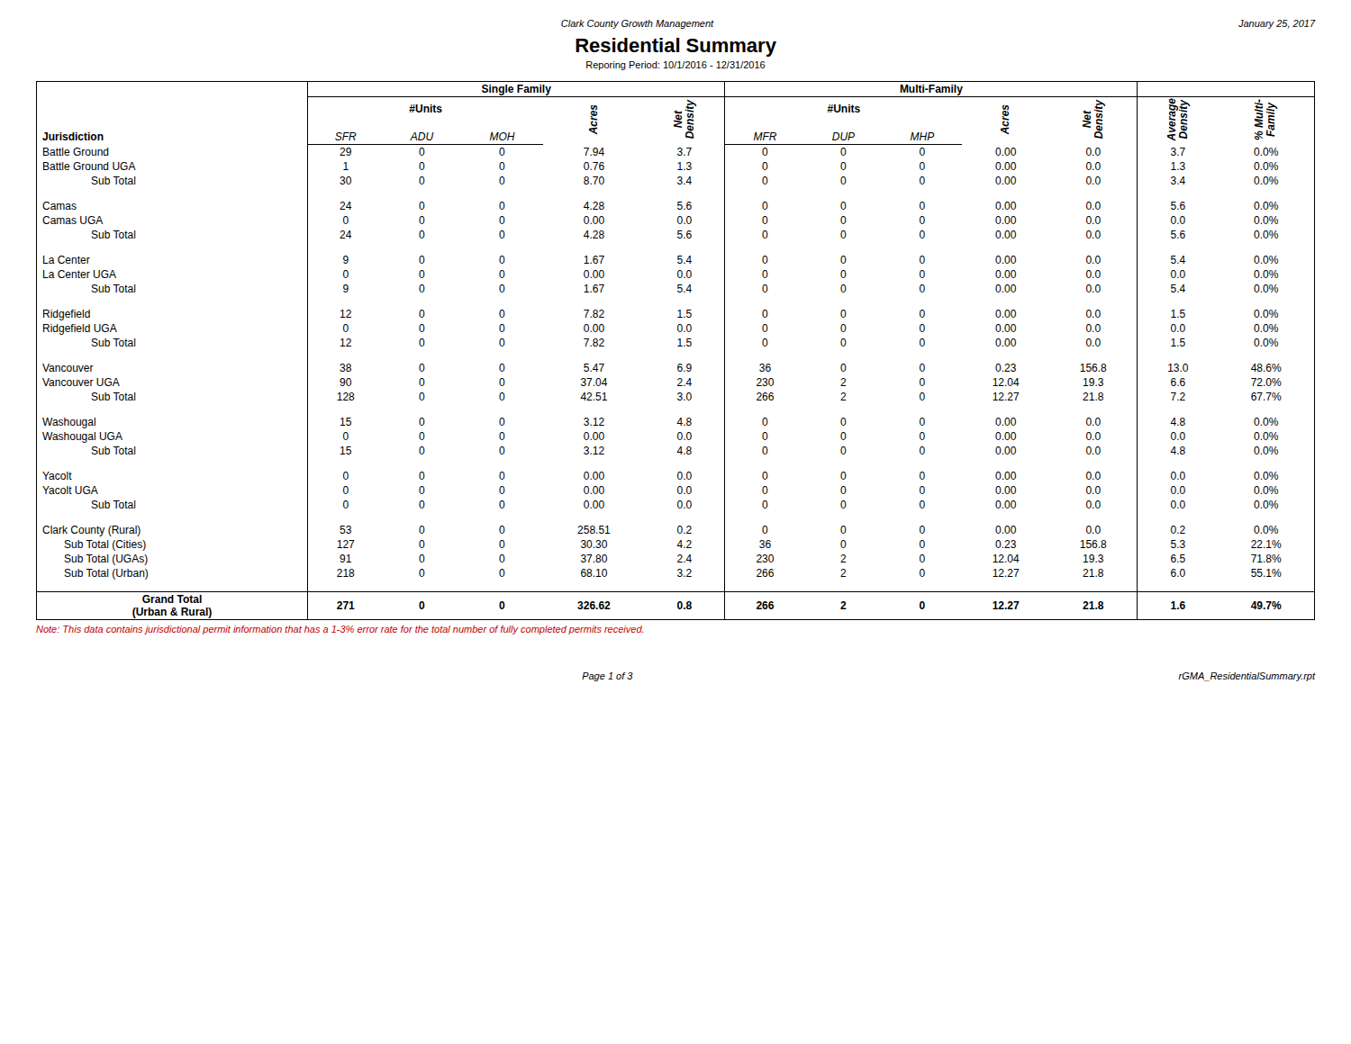Clark County Growth Management
January 25, 2017
Residential Summary
Reporing Period: 10/1/2016 - 12/31/2016
| Jurisdiction | Single Family | Multi-Family | |
| --- | --- | --- | --- |
| #Units | Acres | Net Density | #Units | Acres | Net Density | Average Density | % Multi- Family |
| SFR | ADU | MOH | MFR | DUP | MHP |
| Battle Ground | 29 | 0 | 0 | 7.94 | 3.7 | 0 | 0 | 0 | 0.00 | 0.0 | 3.7 | 0.0% |
| Battle Ground UGA | 1 | 0 | 0 | 0.76 | 1.3 | 0 | 0 | 0 | 0.00 | 0.0 | 1.3 | 0.0% |
| Sub Total | 30 | 0 | 0 | 8.70 | 3.4 | 0 | 0 | 0 | 0.00 | 0.0 | 3.4 | 0.0% |
| Camas | 24 | 0 | 0 | 4.28 | 5.6 | 0 | 0 | 0 | 0.00 | 0.0 | 5.6 | 0.0% |
| Camas UGA | 0 | 0 | 0 | 0.00 | 0.0 | 0 | 0 | 0 | 0.00 | 0.0 | 0.0 | 0.0% |
| Sub Total | 24 | 0 | 0 | 4.28 | 5.6 | 0 | 0 | 0 | 0.00 | 0.0 | 5.6 | 0.0% |
| La Center | 9 | 0 | 0 | 1.67 | 5.4 | 0 | 0 | 0 | 0.00 | 0.0 | 5.4 | 0.0% |
| La Center UGA | 0 | 0 | 0 | 0.00 | 0.0 | 0 | 0 | 0 | 0.00 | 0.0 | 0.0 | 0.0% |
| Sub Total | 9 | 0 | 0 | 1.67 | 5.4 | 0 | 0 | 0 | 0.00 | 0.0 | 5.4 | 0.0% |
| Ridgefield | 12 | 0 | 0 | 7.82 | 1.5 | 0 | 0 | 0 | 0.00 | 0.0 | 1.5 | 0.0% |
| Ridgefield UGA | 0 | 0 | 0 | 0.00 | 0.0 | 0 | 0 | 0 | 0.00 | 0.0 | 0.0 | 0.0% |
| Sub Total | 12 | 0 | 0 | 7.82 | 1.5 | 0 | 0 | 0 | 0.00 | 0.0 | 1.5 | 0.0% |
| Vancouver | 38 | 0 | 0 | 5.47 | 6.9 | 36 | 0 | 0 | 0.23 | 156.8 | 13.0 | 48.6% |
| Vancouver UGA | 90 | 0 | 0 | 37.04 | 2.4 | 230 | 2 | 0 | 12.04 | 19.3 | 6.6 | 72.0% |
| Sub Total | 128 | 0 | 0 | 42.51 | 3.0 | 266 | 2 | 0 | 12.27 | 21.8 | 7.2 | 67.7% |
| Washougal | 15 | 0 | 0 | 3.12 | 4.8 | 0 | 0 | 0 | 0.00 | 0.0 | 4.8 | 0.0% |
| Washougal UGA | 0 | 0 | 0 | 0.00 | 0.0 | 0 | 0 | 0 | 0.00 | 0.0 | 0.0 | 0.0% |
| Sub Total | 15 | 0 | 0 | 3.12 | 4.8 | 0 | 0 | 0 | 0.00 | 0.0 | 4.8 | 0.0% |
| Yacolt | 0 | 0 | 0 | 0.00 | 0.0 | 0 | 0 | 0 | 0.00 | 0.0 | 0.0 | 0.0% |
| Yacolt UGA | 0 | 0 | 0 | 0.00 | 0.0 | 0 | 0 | 0 | 0.00 | 0.0 | 0.0 | 0.0% |
| Sub Total | 0 | 0 | 0 | 0.00 | 0.0 | 0 | 0 | 0 | 0.00 | 0.0 | 0.0 | 0.0% |
| Clark County (Rural) | 53 | 0 | 0 | 258.51 | 0.2 | 0 | 0 | 0 | 0.00 | 0.0 | 0.2 | 0.0% |
| Sub Total (Cities) | 127 | 0 | 0 | 30.30 | 4.2 | 36 | 0 | 0 | 0.23 | 156.8 | 5.3 | 22.1% |
| Sub Total (UGAs) | 91 | 0 | 0 | 37.80 | 2.4 | 230 | 2 | 0 | 12.04 | 19.3 | 6.5 | 71.8% |
| Sub Total (Urban) | 218 | 0 | 0 | 68.10 | 3.2 | 266 | 2 | 0 | 12.27 | 21.8 | 6.0 | 55.1% |
| Grand Total (Urban & Rural) | 271 | 0 | 0 | 326.62 | 0.8 | 266 | 2 | 0 | 12.27 | 21.8 | 1.6 | 49.7% |
Note: This data contains jurisdictional permit information that has a 1-3% error rate for the total number of fully completed permits received.
Page 1 of 3
rGMA_ResidentialSummary.rpt